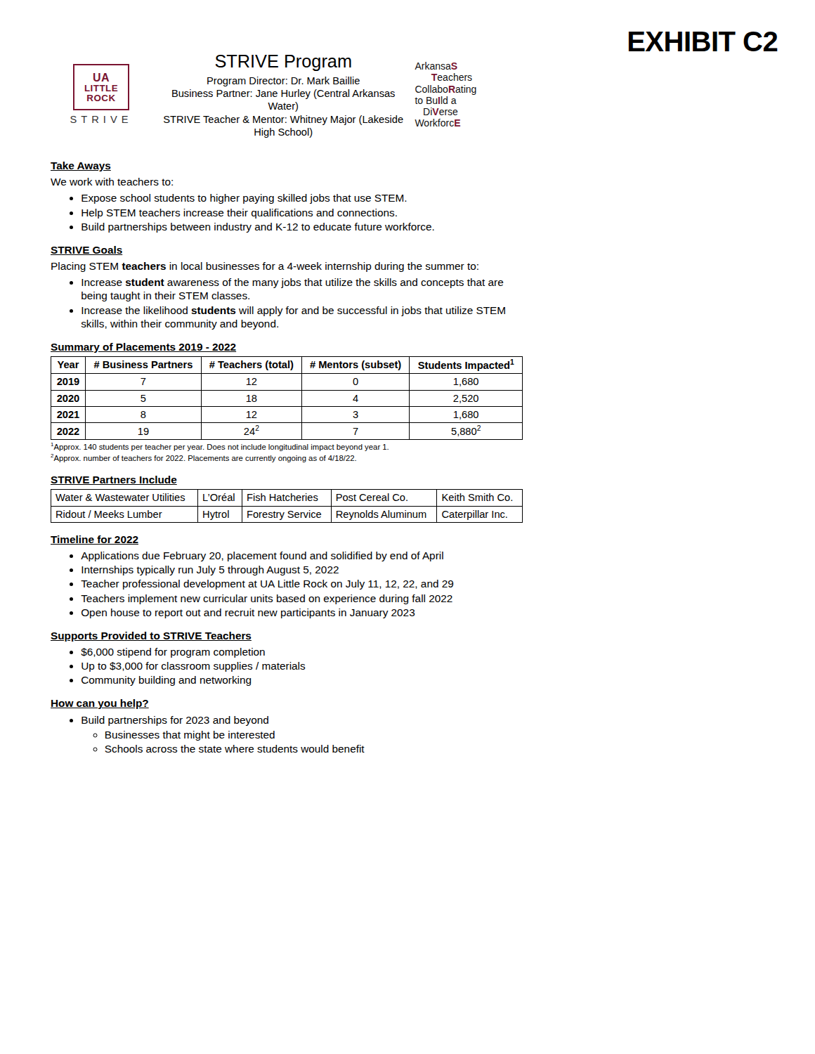EXHIBIT C2
UA LITTLE ROCK
STRIVE
STRIVE Program
Program Director: Dr. Mark Baillie
Business Partner: Jane Hurley (Central Arkansas Water)
STRIVE Teacher & Mentor: Whitney Major (Lakeside High School)
ArkansaS
Teachers
CollaboRating
to BuIld a
DiVerse
WorkforcE
Take Aways
We work with teachers to:
Expose school students to higher paying skilled jobs that use STEM.
Help STEM teachers increase their qualifications and connections.
Build partnerships between industry and K-12 to educate future workforce.
STRIVE Goals
Placing STEM teachers in local businesses for a 4-week internship during the summer to:
Increase student awareness of the many jobs that utilize the skills and concepts that are being taught in their STEM classes.
Increase the likelihood students will apply for and be successful in jobs that utilize STEM skills, within their community and beyond.
Summary of Placements 2019 - 2022
| Year | # Business Partners | # Teachers (total) | # Mentors (subset) | Students Impacted 1 |
| --- | --- | --- | --- | --- |
| 2019 | 7 | 12 | 0 | 1,680 |
| 2020 | 5 | 18 | 4 | 2,520 |
| 2021 | 8 | 12 | 3 | 1,680 |
| 2022 | 19 | 24 2 | 7 | 5,880 2 |
1Approx. 140 students per teacher per year. Does not include longitudinal impact beyond year 1.
2Approx. number of teachers for 2022. Placements are currently ongoing as of 4/18/22.
STRIVE Partners Include
| Water & Wastewater Utilities | L’Oréal | Fish Hatcheries | Post Cereal Co. | Keith Smith Co. |
| Ridout / Meeks Lumber | Hytrol | Forestry Service | Reynolds Aluminum | Caterpillar Inc. |
Timeline for 2022
Applications due February 20, placement found and solidified by end of April
Internships typically run July 5 through August 5, 2022
Teacher professional development at UA Little Rock on July 11, 12, 22, and 29
Teachers implement new curricular units based on experience during fall 2022
Open house to report out and recruit new participants in January 2023
Supports Provided to STRIVE Teachers
$6,000 stipend for program completion
Up to $3,000 for classroom supplies / materials
Community building and networking
How can you help?
Build partnerships for 2023 and beyond
Businesses that might be interested
Schools across the state where students would benefit